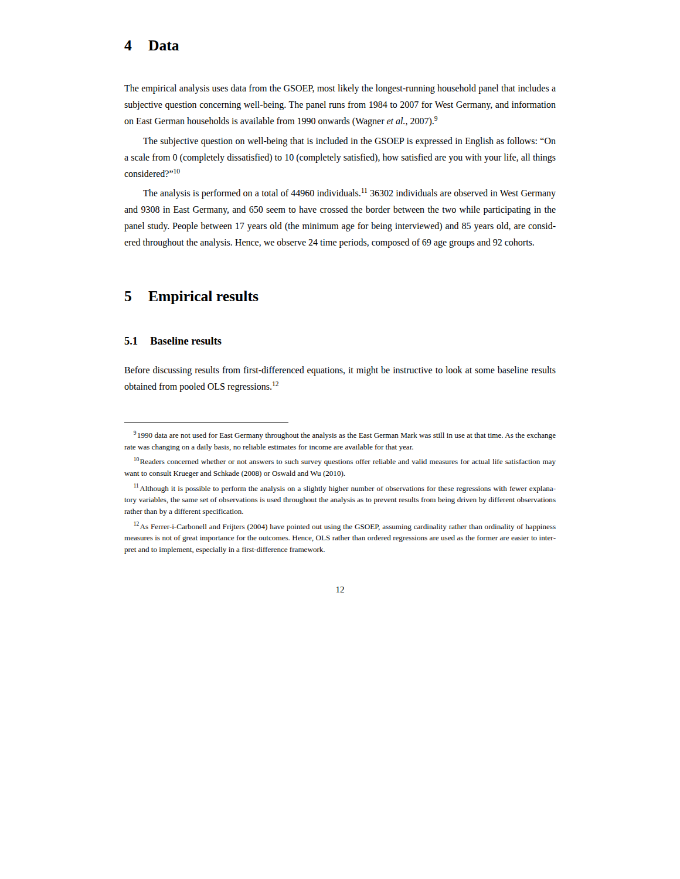4 Data
The empirical analysis uses data from the GSOEP, most likely the longest-running household panel that includes a subjective question concerning well-being. The panel runs from 1984 to 2007 for West Germany, and information on East German households is available from 1990 onwards (Wagner et al., 2007).9
The subjective question on well-being that is included in the GSOEP is expressed in English as follows: “On a scale from 0 (completely dissatisfied) to 10 (completely satisfied), how satisfied are you with your life, all things considered?”10
The analysis is performed on a total of 44960 individuals.11 36302 individuals are observed in West Germany and 9308 in East Germany, and 650 seem to have crossed the border between the two while participating in the panel study. People between 17 years old (the minimum age for being interviewed) and 85 years old, are considered throughout the analysis. Hence, we observe 24 time periods, composed of 69 age groups and 92 cohorts.
5 Empirical results
5.1 Baseline results
Before discussing results from first-differenced equations, it might be instructive to look at some baseline results obtained from pooled OLS regressions.12
91990 data are not used for East Germany throughout the analysis as the East German Mark was still in use at that time. As the exchange rate was changing on a daily basis, no reliable estimates for income are available for that year.
10Readers concerned whether or not answers to such survey questions offer reliable and valid measures for actual life satisfaction may want to consult Krueger and Schkade (2008) or Oswald and Wu (2010).
11Although it is possible to perform the analysis on a slightly higher number of observations for these regressions with fewer explanatory variables, the same set of observations is used throughout the analysis as to prevent results from being driven by different observations rather than by a different specification.
12As Ferrer-i-Carbonell and Frijters (2004) have pointed out using the GSOEP, assuming cardinality rather than ordinality of happiness measures is not of great importance for the outcomes. Hence, OLS rather than ordered regressions are used as the former are easier to interpret and to implement, especially in a first-difference framework.
12